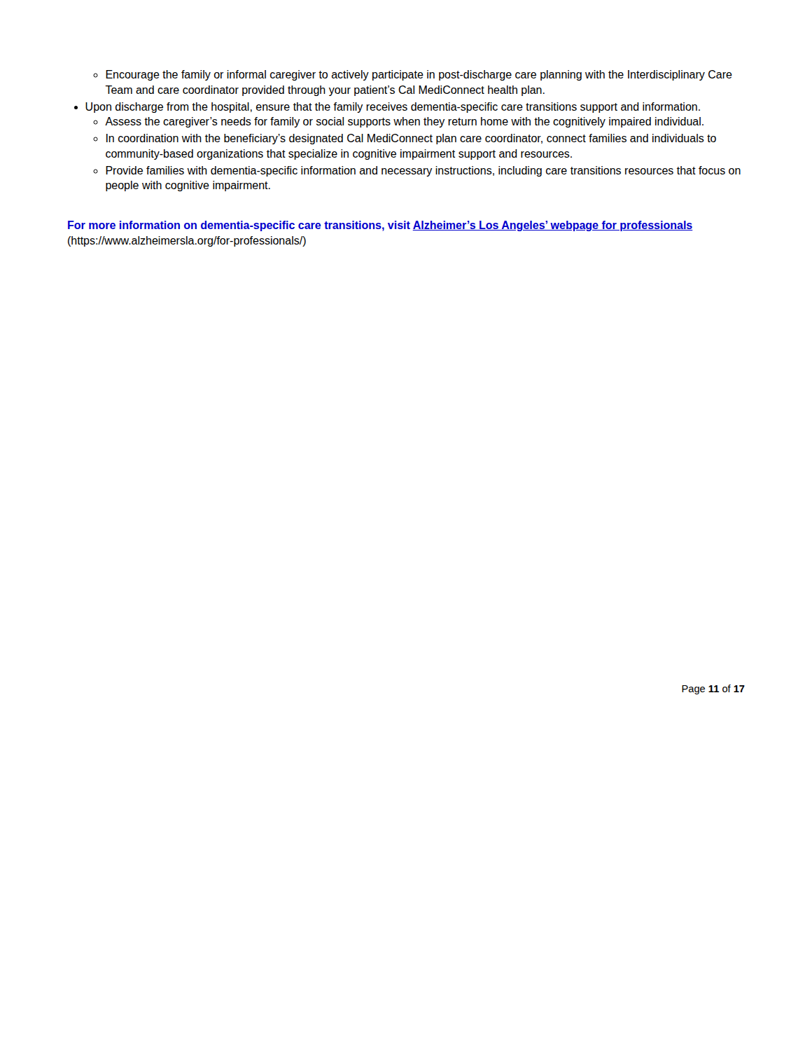Encourage the family or informal caregiver to actively participate in post-discharge care planning with the Interdisciplinary Care Team and care coordinator provided through your patient’s Cal MediConnect health plan.
Upon discharge from the hospital, ensure that the family receives dementia-specific care transitions support and information.
Assess the caregiver’s needs for family or social supports when they return home with the cognitively impaired individual.
In coordination with the beneficiary’s designated Cal MediConnect plan care coordinator, connect families and individuals to community-based organizations that specialize in cognitive impairment support and resources.
Provide families with dementia-specific information and necessary instructions, including care transitions resources that focus on people with cognitive impairment.
For more information on dementia-specific care transitions, visit Alzheimer’s Los Angeles’ webpage for professionals (https://www.alzheimersla.org/for-professionals/)
Page 11 of 17